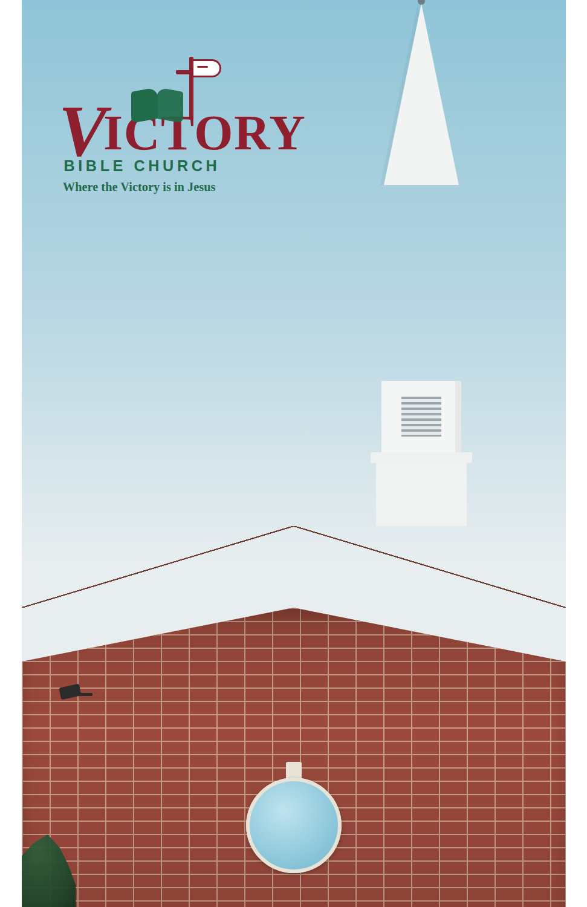Victory
Bible Church
Where the Victory is in Jesus